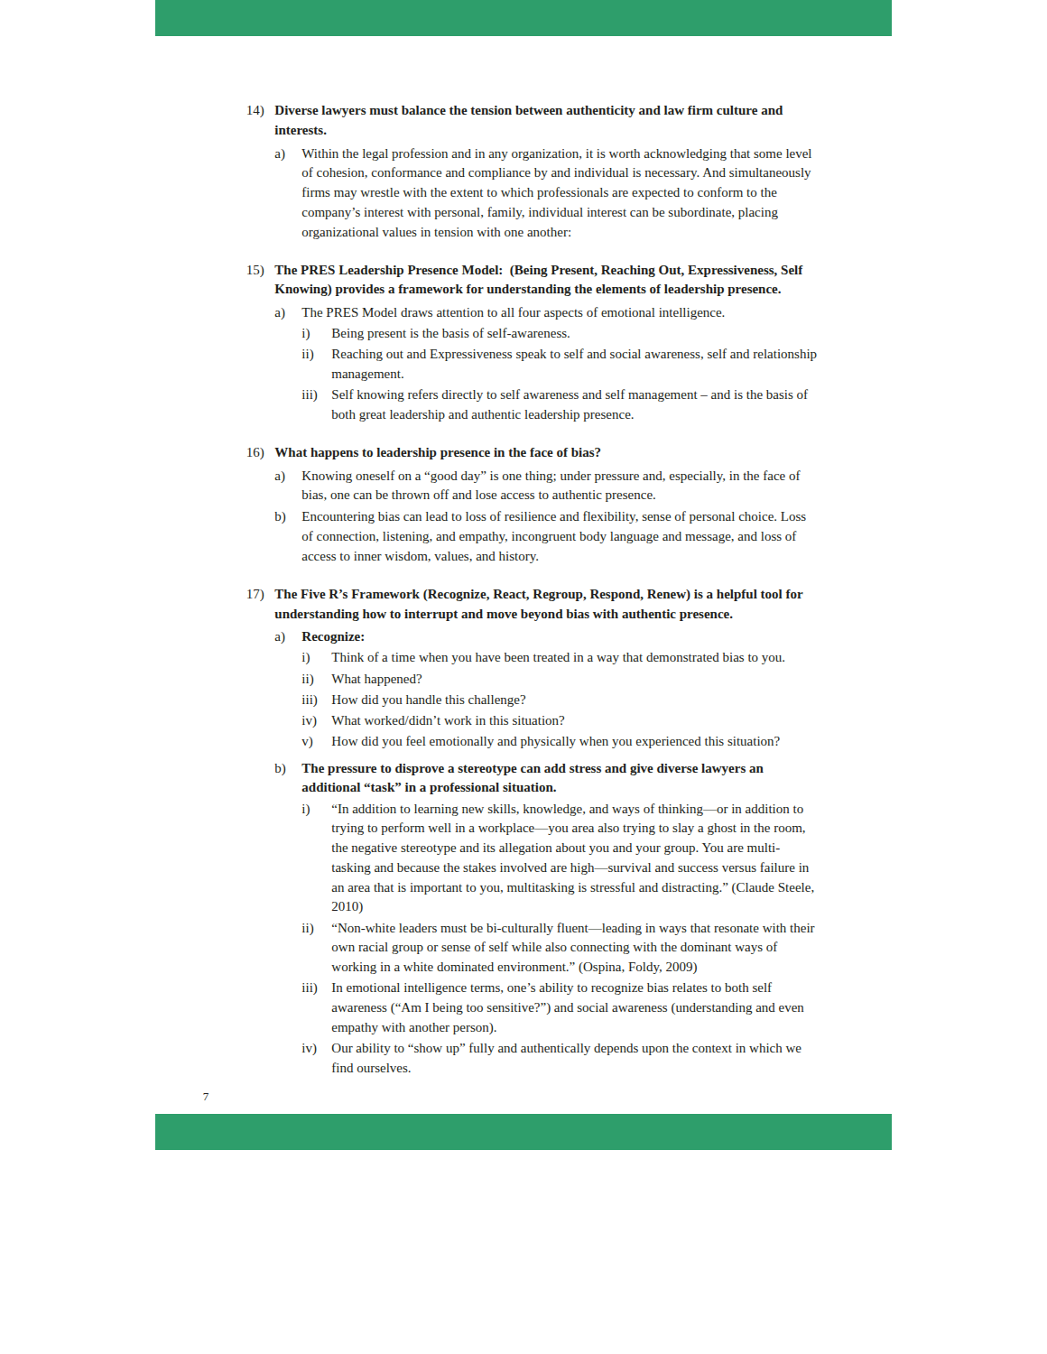14) Diverse lawyers must balance the tension between authenticity and law firm culture and interests.
a) Within the legal profession and in any organization, it is worth acknowledging that some level of cohesion, conformance and compliance by and individual is necessary. And simultaneously firms may wrestle with the extent to which professionals are expected to conform to the company’s interest with personal, family, individual interest can be subordinate, placing organizational values in tension with one another:
15) The PRES Leadership Presence Model: (Being Present, Reaching Out, Expressiveness, Self Knowing) provides a framework for understanding the elements of leadership presence.
a) The PRES Model draws attention to all four aspects of emotional intelligence.
i) Being present is the basis of self-awareness.
ii) Reaching out and Expressiveness speak to self and social awareness, self and relationship management.
iii) Self knowing refers directly to self awareness and self management – and is the basis of both great leadership and authentic leadership presence.
16) What happens to leadership presence in the face of bias?
a) Knowing oneself on a “good day” is one thing; under pressure and, especially, in the face of bias, one can be thrown off and lose access to authentic presence.
b) Encountering bias can lead to loss of resilience and flexibility, sense of personal choice. Loss of connection, listening, and empathy, incongruent body language and message, and loss of access to inner wisdom, values, and history.
17) The Five R’s Framework (Recognize, React, Regroup, Respond, Renew) is a helpful tool for understanding how to interrupt and move beyond bias with authentic presence.
a) Recognize:
i) Think of a time when you have been treated in a way that demonstrated bias to you.
ii) What happened?
iii) How did you handle this challenge?
iv) What worked/didn’t work in this situation?
v) How did you feel emotionally and physically when you experienced this situation?
b) The pressure to disprove a stereotype can add stress and give diverse lawyers an additional “task” in a professional situation.
i)“In addition to learning new skills, knowledge, and ways of thinking—or in addition to trying to perform well in a workplace—you area also trying to slay a ghost in the room, the negative stereotype and its allegation about you and your group. You are multi-tasking and because the stakes involved are high—survival and success versus failure in an area that is important to you, multitasking is stressful and distracting.” (Claude Steele, 2010)
ii)“Non-white leaders must be bi-culturally fluent—leading in ways that resonate with their own racial group or sense of self while also connecting with the dominant ways of working in a white dominated environment.” (Ospina, Foldy, 2009)
iii) In emotional intelligence terms, one’s ability to recognize bias relates to both self awareness (“Am I being too sensitive?”) and social awareness (understanding and even empathy with another person).
iv) Our ability to “show up” fully and authentically depends upon the context in which we find ourselves.
7